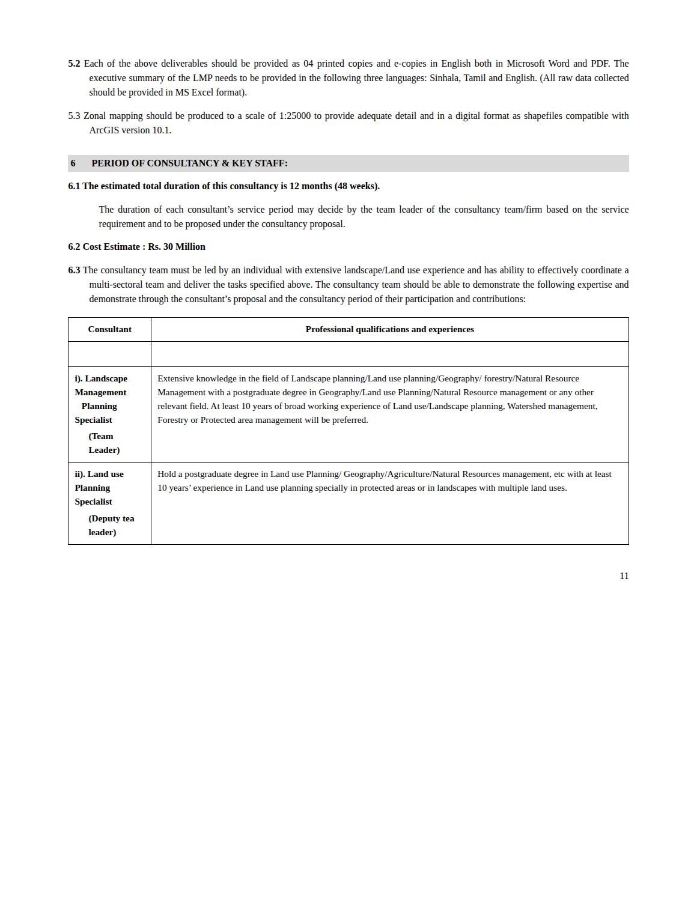5.2 Each of the above deliverables should be provided as 04 printed copies and e-copies in English both in Microsoft Word and PDF. The executive summary of the LMP needs to be provided in the following three languages: Sinhala, Tamil and English. (All raw data collected should be provided in MS Excel format).
5.3 Zonal mapping should be produced to a scale of 1:25000 to provide adequate detail and in a digital format as shapefiles compatible with ArcGIS version 10.1.
6 PERIOD OF CONSULTANCY & KEY STAFF:
6.1 The estimated total duration of this consultancy is 12 months (48 weeks).
The duration of each consultant’s service period may decide by the team leader of the consultancy team/firm based on the service requirement and to be proposed under the consultancy proposal.
6.2 Cost Estimate : Rs. 30 Million
6.3 The consultancy team must be led by an individual with extensive landscape/Land use experience and has ability to effectively coordinate a multi-sectoral team and deliver the tasks specified above. The consultancy team should be able to demonstrate the following expertise and demonstrate through the consultant’s proposal and the consultancy period of their participation and contributions:
| Consultant | Professional qualifications and experiences |
| --- | --- |
| i). Landscape Management Planning Specialist (Team Leader) | Extensive knowledge in the field of Landscape planning/Land use planning/Geography/ forestry/Natural Resource Management with a postgraduate degree in Geography/Land use Planning/Natural Resource management or any other relevant field. At least 10 years of broad working experience of Land use/Landscape planning, Watershed management, Forestry or Protected area management will be preferred. |
| ii). Land use Planning Specialist (Deputy tea leader) | Hold a postgraduate degree in Land use Planning/ Geography/Agriculture/Natural Resources management, etc with at least 10 years’ experience in Land use planning specially in protected areas or in landscapes with multiple land uses. |
11